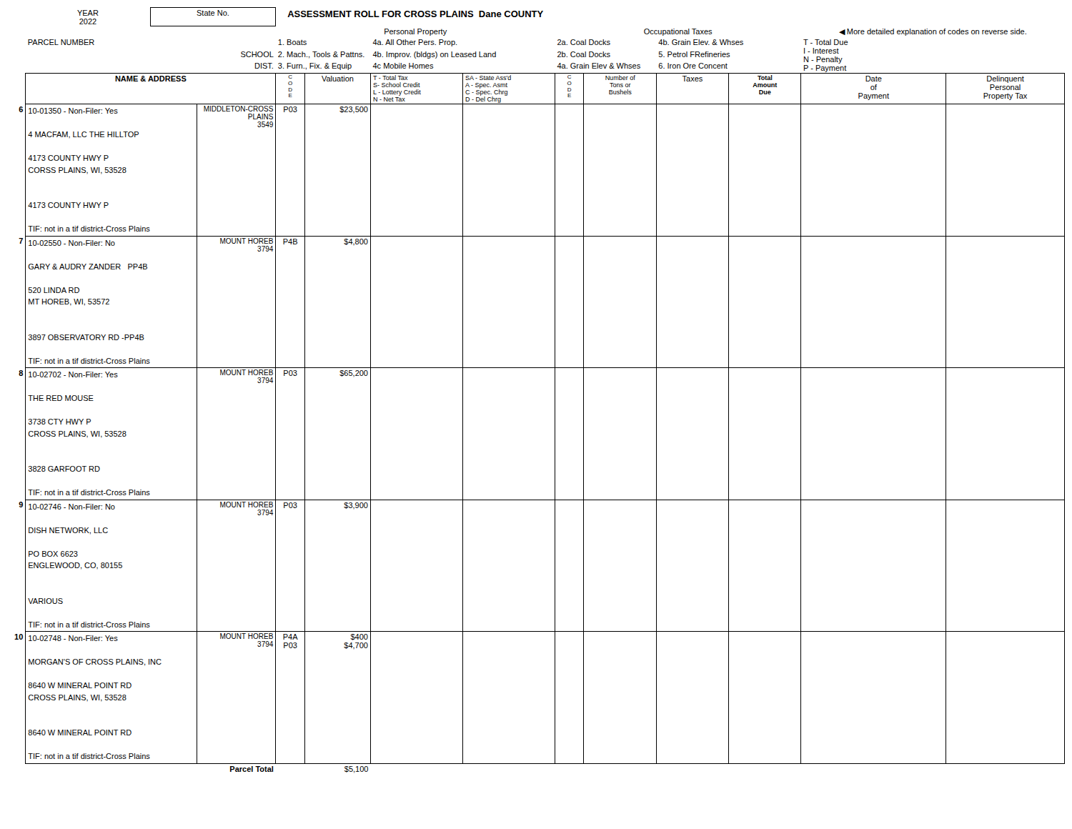| | / YEAR 2022 / State No. / | ASSESSMENT ROLL FOR CROSS PLAINS Dane COUNTY | | |
| | | Personal Property | Occupational Taxes | ◀ More detailed explanation of codes on reverse side. |
| | PARCEL NUMBER | | 1. Boats | 4a. All Other Pers. Prop. | 2a. Coal Docks | 4b. Grain Elev. & Whses | T - Total Due I - Interest N - Penalty P - Payment | |
| | | SCHOOL | 2. Mach., Tools & Pattns. | 4b. Improv. (bldgs) on Leased Land | 2b. Coal Docks | 5. Petrol FRefineries |
| | | DIST. | 3. Furn., Fix. & Equip | 4c Mobile Homes | 4a. Grain Elev & Whses | 6. Iron Ore Concent |
| | NAME & ADDRESS | C O D E | Valuation | T - Total Tax S- School Credit L - Lottery Credit N - Net Tax | SA - State Ass'd A - Spec. Asmt C - Spec. Chrg D - Del Chrg | C O D E | Number of Tons or Bushels | Taxes | Total Amount Due | Date of Payment | Delinquent Personal Property Tax |
| 6 | 10-01350 - Non-Filer: Yes 4 MACFAM, LLC THE HILLTOP 4173 COUNTY HWY P CORSS PLAINS, WI, 53528 4173 COUNTY HWY P TIF: not in a tif district-Cross Plains | MIDDLETON-CROSS PLAINS 3549 | P03 | $23,500 | | | | | | | | |
| 7 | 10-02550 - Non-Filer: No GARY & AUDRY ZANDER PP4B 520 LINDA RD MT HOREB, WI, 53572 3897 OBSERVATORY RD -PP4B TIF: not in a tif district-Cross Plains | MOUNT HOREB 3794 | P4B | $4,800 | | | | | | | | |
| 8 | 10-02702 - Non-Filer: Yes THE RED MOUSE 3738 CTY HWY P CROSS PLAINS, WI, 53528 3828 GARFOOT RD TIF: not in a tif district-Cross Plains | MOUNT HOREB 3794 | P03 | $65,200 | | | | | | | | |
| 9 | 10-02746 - Non-Filer: No DISH NETWORK, LLC PO BOX 6623 ENGLEWOOD, CO, 80155 VARIOUS TIF: not in a tif district-Cross Plains | MOUNT HOREB 3794 | P03 | $3,900 | | | | | | | | |
| 10 | 10-02748 - Non-Filer: Yes MORGAN'S OF CROSS PLAINS, INC 8640 W MINERAL POINT RD CROSS PLAINS, WI, 53528 8640 W MINERAL POINT RD TIF: not in a tif district-Cross Plains | MOUNT HOREB 3794 | P4A P03 | $400 $4,700 | | | | | | | | |
| | | Parcel Total | | $5,100 | | | | | | | | |